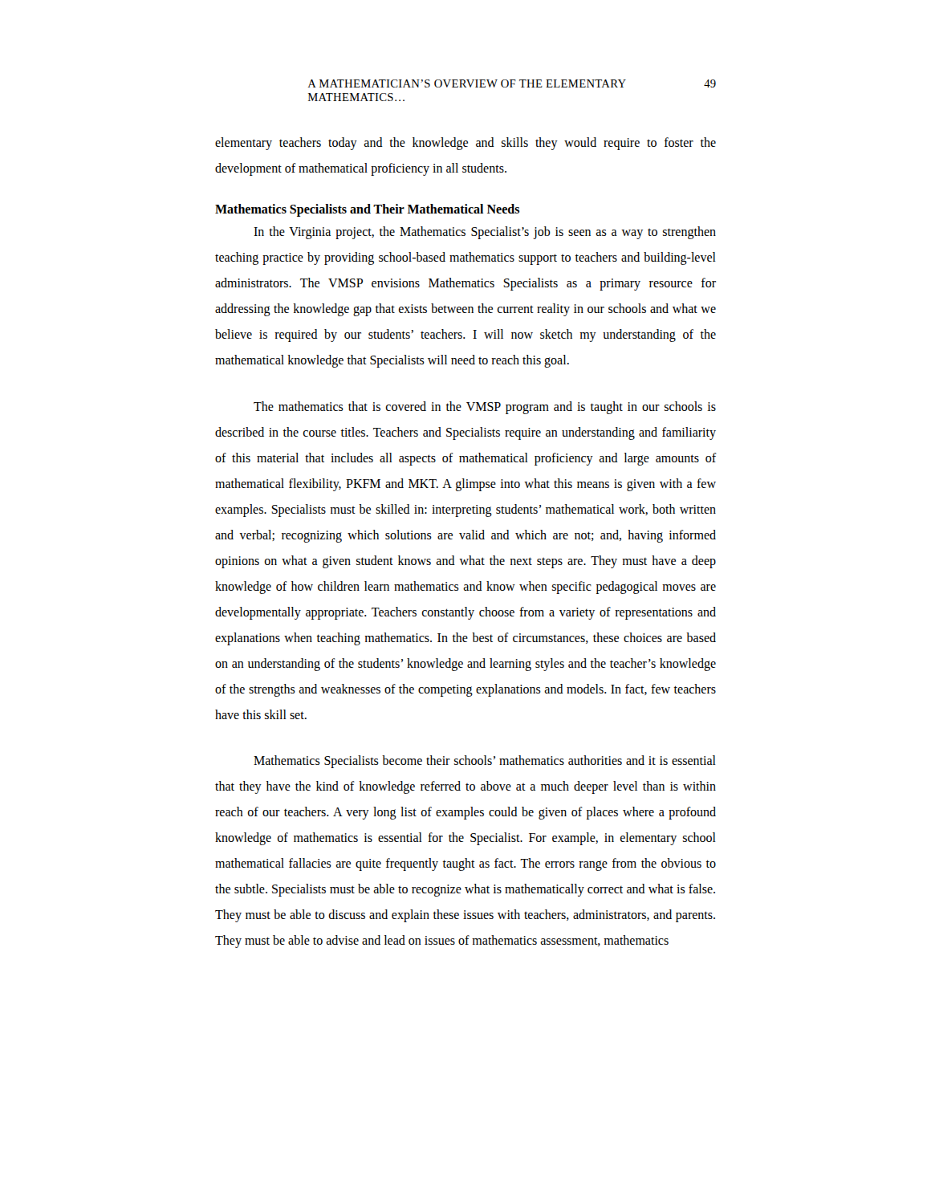A MATHEMATICIAN’S OVERVIEW OF THE ELEMENTARY MATHEMATICS… 49
elementary teachers today and the knowledge and skills they would require to foster the development of mathematical proficiency in all students.
Mathematics Specialists and Their Mathematical Needs
In the Virginia project, the Mathematics Specialist’s job is seen as a way to strengthen teaching practice by providing school-based mathematics support to teachers and building-level administrators. The VMSP envisions Mathematics Specialists as a primary resource for addressing the knowledge gap that exists between the current reality in our schools and what we believe is required by our students’ teachers. I will now sketch my understanding of the mathematical knowledge that Specialists will need to reach this goal.
The mathematics that is covered in the VMSP program and is taught in our schools is described in the course titles. Teachers and Specialists require an understanding and familiarity of this material that includes all aspects of mathematical proficiency and large amounts of mathematical flexibility, PKFM and MKT. A glimpse into what this means is given with a few examples. Specialists must be skilled in: interpreting students’ mathematical work, both written and verbal; recognizing which solutions are valid and which are not; and, having informed opinions on what a given student knows and what the next steps are. They must have a deep knowledge of how children learn mathematics and know when specific pedagogical moves are developmentally appropriate. Teachers constantly choose from a variety of representations and explanations when teaching mathematics. In the best of circumstances, these choices are based on an understanding of the students’ knowledge and learning styles and the teacher’s knowledge of the strengths and weaknesses of the competing explanations and models. In fact, few teachers have this skill set.
Mathematics Specialists become their schools’ mathematics authorities and it is essential that they have the kind of knowledge referred to above at a much deeper level than is within reach of our teachers. A very long list of examples could be given of places where a profound knowledge of mathematics is essential for the Specialist. For example, in elementary school mathematical fallacies are quite frequently taught as fact. The errors range from the obvious to the subtle. Specialists must be able to recognize what is mathematically correct and what is false. They must be able to discuss and explain these issues with teachers, administrators, and parents. They must be able to advise and lead on issues of mathematics assessment, mathematics